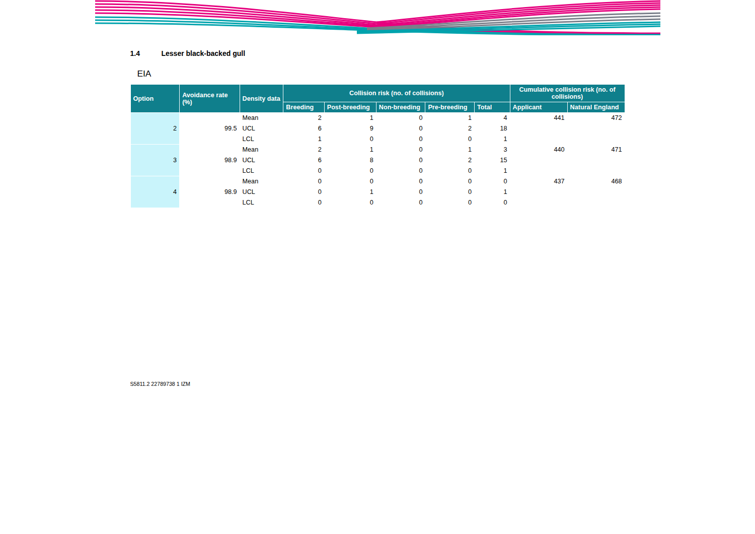1.4 Lesser black-backed gull
EIA
| Option | Avoidance rate (%) | Density data | Collision risk (no. of collisions) | Cumulative collision risk (no. of collisions) |
| --- | --- | --- | --- | --- |
| Breeding | Post-breeding | Non-breeding | Pre-breeding | Total | Applicant | Natural England |
| 2 | 99.5 | Mean | 2 | 1 | 0 | 1 | 4 | 441 | 472 |
| UCL | 6 | 9 | 0 | 2 | 18 | | |
| LCL | 1 | 0 | 0 | 0 | 1 | | |
| 3 | 98.9 | Mean | 2 | 1 | 0 | 1 | 3 | 440 | 471 |
| UCL | 6 | 8 | 0 | 2 | 15 | | |
| LCL | 0 | 0 | 0 | 0 | 1 | | |
| 4 | 98.9 | Mean | 0 | 0 | 0 | 0 | 0 | 437 | 468 |
| UCL | 0 | 1 | 0 | 0 | 1 | | |
| LCL | 0 | 0 | 0 | 0 | 0 | | |
S5811.2 22789738 1 IZM